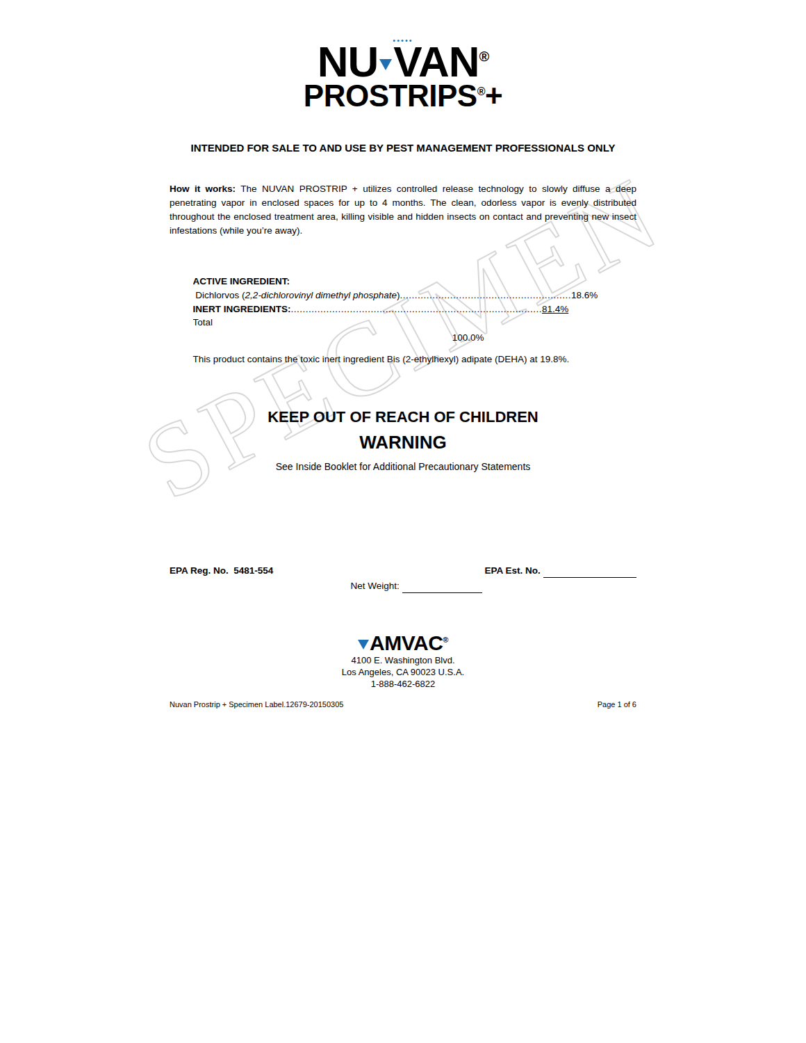SPECIMEN
•••••
NU VAN®
PROSTRIPS®+
INTENDED FOR SALE TO AND USE BY PEST MANAGEMENT PROFESSIONALS ONLY
How it works: The NUVAN PROSTRIP + utilizes controlled release technology to slowly diffuse a deep penetrating vapor in enclosed spaces for up to 4 months. The clean, odorless vapor is evenly distributed throughout the enclosed treatment area, killing visible and hidden insects on contact and preventing new insect infestations (while you’re away).
ACTIVE INGREDIENT:
Dichlorvos (2,2-dichlorovinyl dimethyl phosphate).......................................................... 18.6%
INERT INGREDIENTS:..................................................................................... 81.4%
Total
100.0%
This product contains the toxic inert ingredient Bis (2-ethylhexyl) adipate (DEHA) at 19.8%.
KEEP OUT OF REACH OF CHILDREN
WARNING
See Inside Booklet for Additional Precautionary Statements
EPA Reg. No. 5481-554
EPA Est. No.
Net Weight:
AMVAC®
4100 E. Washington Blvd.
Los Angeles, CA 90023 U.S.A.
1-888-462-6822
Nuvan Prostrip + Specimen Label.12679-20150305
Page 1 of 6